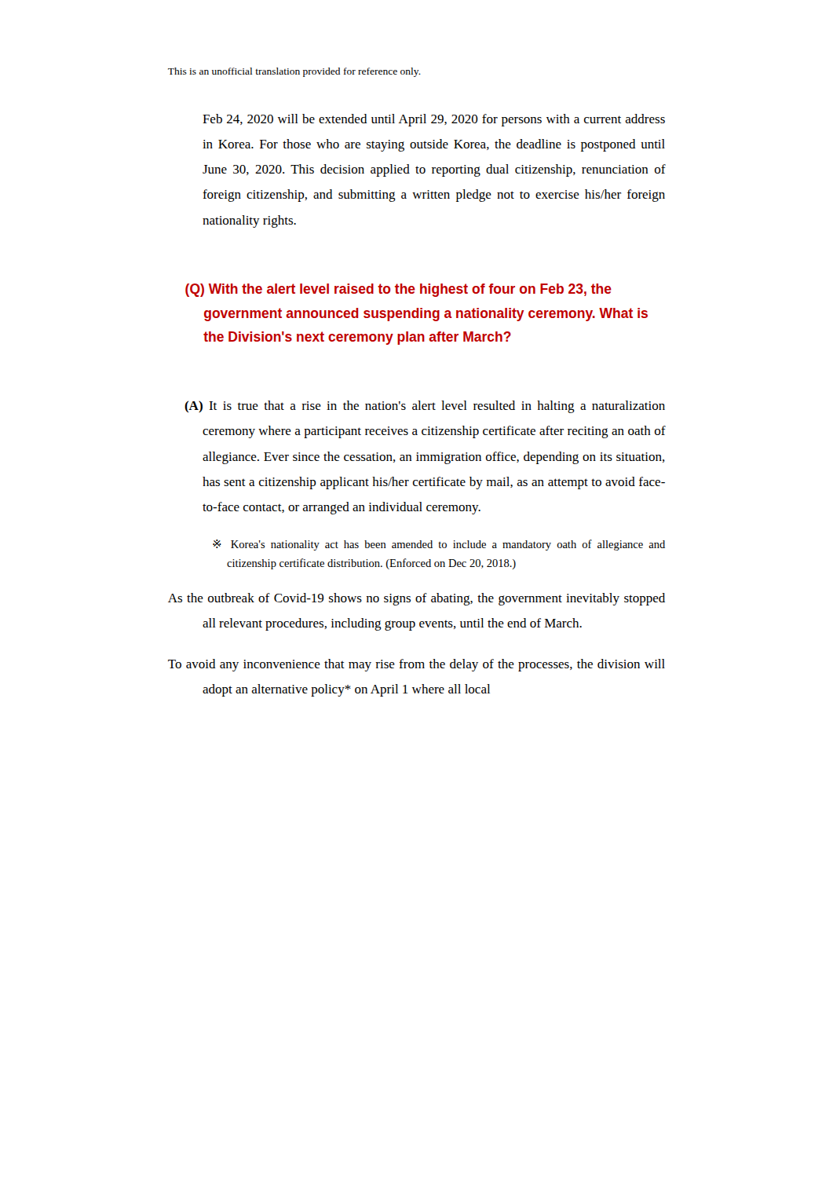This is an unofficial translation provided for reference only.
Feb 24, 2020 will be extended until April 29, 2020 for persons with a current address in Korea. For those who are staying outside Korea, the deadline is postponed until June 30, 2020. This decision applied to reporting dual citizenship, renunciation of foreign citizenship, and submitting a written pledge not to exercise his/her foreign nationality rights.
(Q) With the alert level raised to the highest of four on Feb 23, the government announced suspending a nationality ceremony. What is the Division's next ceremony plan after March?
(A) It is true that a rise in the nation's alert level resulted in halting a naturalization ceremony where a participant receives a citizenship certificate after reciting an oath of allegiance. Ever since the cessation, an immigration office, depending on its situation, has sent a citizenship applicant his/her certificate by mail, as an attempt to avoid face-to-face contact, or arranged an individual ceremony.
※ Korea's nationality act has been amended to include a mandatory oath of allegiance and citizenship certificate distribution. (Enforced on Dec 20, 2018.)
As the outbreak of Covid-19 shows no signs of abating, the government inevitably stopped all relevant procedures, including group events, until the end of March.
To avoid any inconvenience that may rise from the delay of the processes, the division will adopt an alternative policy* on April 1 where all local